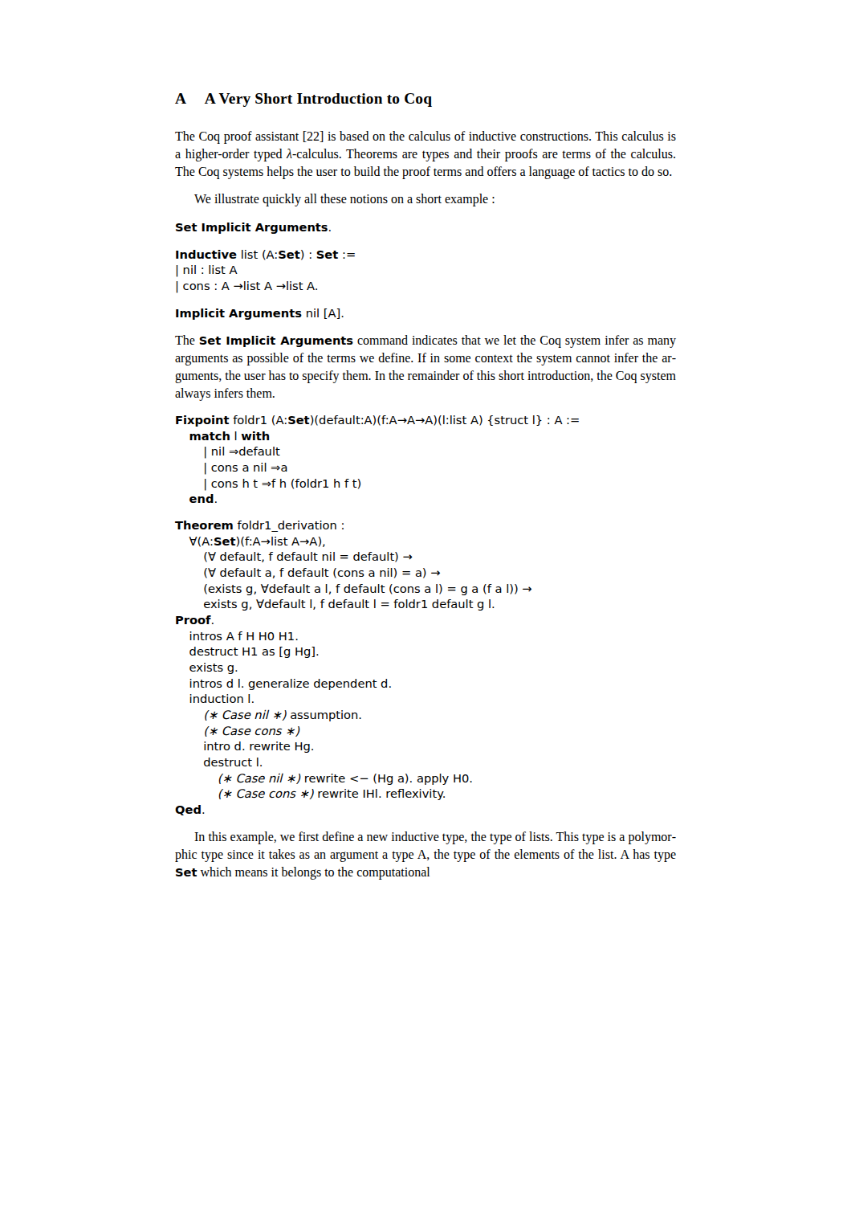AA Very Short Introduction to Coq
The Coq proof assistant [22] is based on the calculus of inductive constructions. This calculus is a higher-order typed λ-calculus. Theorems are types and their proofs are terms of the calculus. The Coq systems helps the user to build the proof terms and offers a language of tactics to do so.
We illustrate quickly all these notions on a short example :
Set Implicit Arguments.
Inductive list (A:Set) : Set := | nil : list A | cons : A →list A →list A.
Implicit Arguments nil [A].
The Set Implicit Arguments command indicates that we let the Coq system infer as many arguments as possible of the terms we define. If in some context the system cannot infer the arguments, the user has to specify them. In the remainder of this short introduction, the Coq system always infers them.
Fixpoint foldr1 (A:Set)(default:A)(f:A→A→A)(l:list A) {struct l} : A := match l with | nil ⇒default | cons a nil ⇒a | cons h t ⇒f h (foldr1 h f t) end.
Theorem foldr1_derivation : ∀(A:Set)(f:A→list A→A), (∀ default, f default nil = default) → (∀ default a, f default (cons a nil) = a) → (exists g, ∀default a l, f default (cons a l) = g a (f a l)) → exists g, ∀default l, f default l = foldr1 default g l. Proof. intros A f H H0 H1. destruct H1 as [g Hg]. exists g. intros d l. generalize dependent d. induction l. (∗ Case nil ∗) assumption. (∗ Case cons ∗) intro d. rewrite Hg. destruct l. (∗ Case nil ∗) rewrite <− (Hg a). apply H0. (∗ Case cons ∗) rewrite IHl. reflexivity. Qed.
In this example, we first define a new inductive type, the type of lists. This type is a polymorphic type since it takes as an argument a type A, the type of the elements of the list. A has type Set which means it belongs to the computational